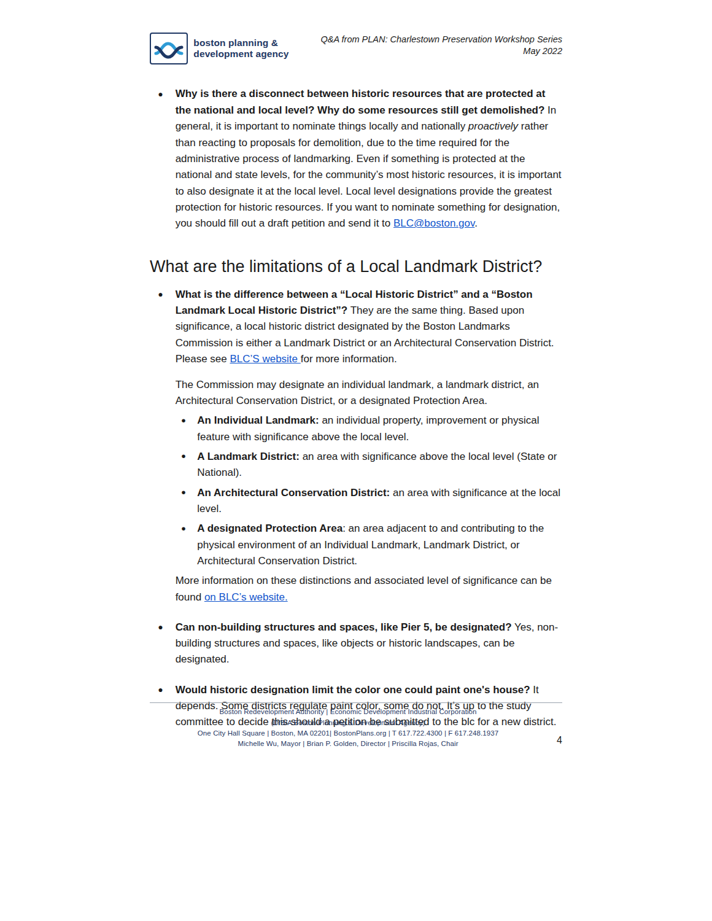boston planning & development agency
Q&A from PLAN: Charlestown Preservation Workshop Series
May 2022
Why is there a disconnect between historic resources that are protected at the national and local level? Why do some resources still get demolished? In general, it is important to nominate things locally and nationally proactively rather than reacting to proposals for demolition, due to the time required for the administrative process of landmarking. Even if something is protected at the national and state levels, for the community’s most historic resources, it is important to also designate it at the local level. Local level designations provide the greatest protection for historic resources. If you want to nominate something for designation, you should fill out a draft petition and send it to BLC@boston.gov.
What are the limitations of a Local Landmark District?
What is the difference between a “Local Historic District” and a “Boston Landmark Local Historic District”? They are the same thing. Based upon significance, a local historic district designated by the Boston Landmarks Commission is either a Landmark District or an Architectural Conservation District. Please see BLC’S website for more information.
The Commission may designate an individual landmark, a landmark district, an Architectural Conservation District, or a designated Protection Area.
An Individual Landmark: an individual property, improvement or physical feature with significance above the local level.
A Landmark District: an area with significance above the local level (State or National).
An Architectural Conservation District: an area with significance at the local level.
A designated Protection Area: an area adjacent to and contributing to the physical environment of an Individual Landmark, Landmark District, or Architectural Conservation District.
More information on these distinctions and associated level of significance can be found on BLC’s website.
Can non-building structures and spaces, like Pier 5, be designated? Yes, non-building structures and spaces, like objects or historic landscapes, can be designated.
Would historic designation limit the color one could paint one's house? It depends. Some districts regulate paint color, some do not. It’s up to the study committee to decide this should a petition be submitted to the blc for a new district.
Boston Redevelopment Authority | Economic Development Industrial Corporation
(D/B/A Boston Planning & Development Agency)
One City Hall Square | Boston, MA 02201| BostonPlans.org | T 617.722.4300 | F 617.248.1937
Michelle Wu, Mayor | Brian P. Golden, Director | Priscilla Rojas, Chair
4